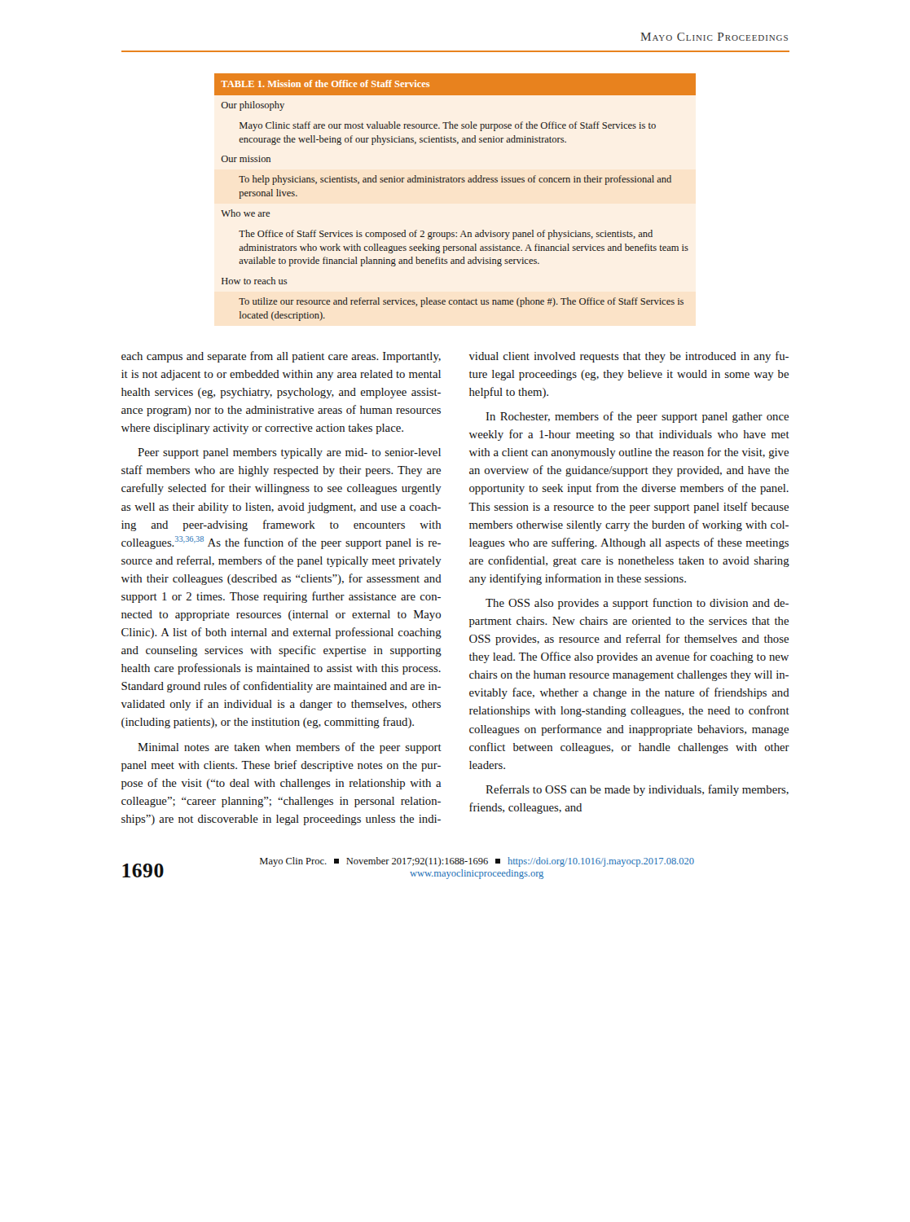Mayo Clinic Proceedings
TABLE 1. Mission of the Office of Staff Services
| Our philosophy |
| Mayo Clinic staff are our most valuable resource. The sole purpose of the Office of Staff Services is to encourage the well-being of our physicians, scientists, and senior administrators. |
| Our mission |
| To help physicians, scientists, and senior administrators address issues of concern in their professional and personal lives. |
| Who we are |
| The Office of Staff Services is composed of 2 groups: An advisory panel of physicians, scientists, and administrators who work with colleagues seeking personal assistance. A financial services and benefits team is available to provide financial planning and benefits and advising services. |
| How to reach us |
| To utilize our resource and referral services, please contact us name (phone #). The Office of Staff Services is located (description). |
each campus and separate from all patient care areas. Importantly, it is not adjacent to or embedded within any area related to mental health services (eg, psychiatry, psychology, and employee assistance program) nor to the administrative areas of human resources where disciplinary activity or corrective action takes place.
Peer support panel members typically are mid- to senior-level staff members who are highly respected by their peers. They are carefully selected for their willingness to see colleagues urgently as well as their ability to listen, avoid judgment, and use a coaching and peer-advising framework to encounters with colleagues.33,36,38 As the function of the peer support panel is resource and referral, members of the panel typically meet privately with their colleagues (described as “clients”), for assessment and support 1 or 2 times. Those requiring further assistance are connected to appropriate resources (internal or external to Mayo Clinic). A list of both internal and external professional coaching and counseling services with specific expertise in supporting health care professionals is maintained to assist with this process. Standard ground rules of confidentiality are maintained and are invalidated only if an individual is a danger to themselves, others (including patients), or the institution (eg, committing fraud).
Minimal notes are taken when members of the peer support panel meet with clients. These brief descriptive notes on the purpose of the visit (“to deal with challenges in relationship with a colleague”; “career planning”; “challenges in personal relationships”) are not discoverable in legal proceedings unless the individual client involved requests that they be introduced in any future legal proceedings (eg, they believe it would in some way be helpful to them).
In Rochester, members of the peer support panel gather once weekly for a 1-hour meeting so that individuals who have met with a client can anonymously outline the reason for the visit, give an overview of the guidance/support they provided, and have the opportunity to seek input from the diverse members of the panel. This session is a resource to the peer support panel itself because members otherwise silently carry the burden of working with colleagues who are suffering. Although all aspects of these meetings are confidential, great care is nonetheless taken to avoid sharing any identifying information in these sessions.
The OSS also provides a support function to division and department chairs. New chairs are oriented to the services that the OSS provides, as resource and referral for themselves and those they lead. The Office also provides an avenue for coaching to new chairs on the human resource management challenges they will inevitably face, whether a change in the nature of friendships and relationships with long-standing colleagues, the need to confront colleagues on performance and inappropriate behaviors, manage conflict between colleagues, or handle challenges with other leaders.
Referrals to OSS can be made by individuals, family members, friends, colleagues, and
1690
Mayo Clin Proc. November 2017;92(11):1688-1696 https://doi.org/10.1016/j.mayocp.2017.08.020
www.mayoclinicproceedings.org